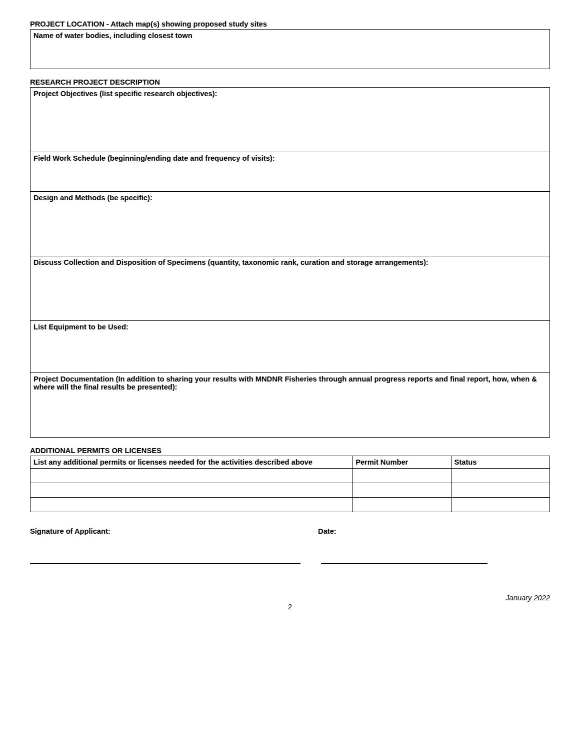PROJECT LOCATION - Attach map(s) showing proposed study sites
| Name of water bodies, including closest town |
RESEARCH PROJECT DESCRIPTION
| Project Objectives (list specific research objectives): |
| Field Work Schedule (beginning/ending date and frequency of visits): |
| Design and Methods (be specific): |
| Discuss Collection and Disposition of Specimens (quantity, taxonomic rank, curation and storage arrangements): |
| List Equipment to be Used: |
| Project Documentation (In addition to sharing your results with MNDNR Fisheries through annual progress reports and final report, how, when & where will the final results be presented): |
ADDITIONAL PERMITS OR LICENSES
| List any additional permits or licenses needed for the activities described above | Permit Number | Status |
| --- | --- | --- |
Signature of Applicant: Date:
January 2022
2